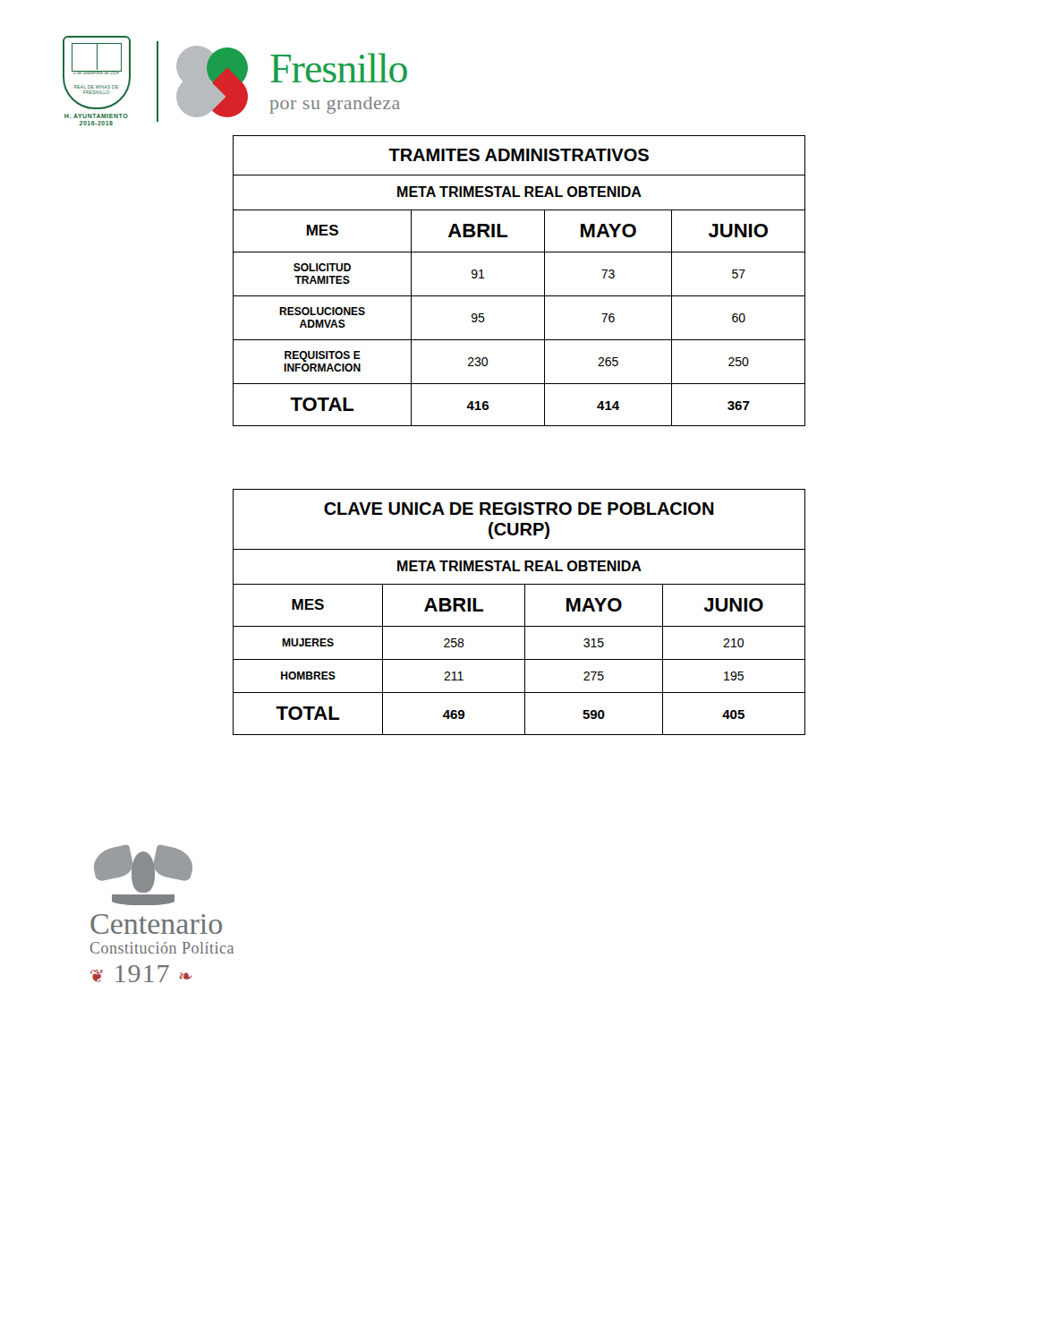2 de Septiembre de 1554
REAL DE MINAS DE FRESNILLO
H. AYUNTAMIENTO
2016-2018
Fresnillo
por su grandeza
| TRAMITES ADMINISTRATIVOS |
| META TRIMESTAL REAL OBTENIDA |
| MES | ABRIL | MAYO | JUNIO |
| SOLICITUD TRAMITES | 91 | 73 | 57 |
| RESOLUCIONES ADMVAS | 95 | 76 | 60 |
| REQUISITOS E INFORMACION | 230 | 265 | 250 |
| TOTAL | 416 | 414 | 367 |
| CLAVE UNICA DE REGISTRO DE POBLACION (CURP) |
| META TRIMESTAL REAL OBTENIDA |
| MES | ABRIL | MAYO | JUNIO |
| MUJERES | 258 | 315 | 210 |
| HOMBRES | 211 | 275 | 195 |
| TOTAL | 469 | 590 | 405 |
Centenario
Constitución Política
❦ 1917 ❧